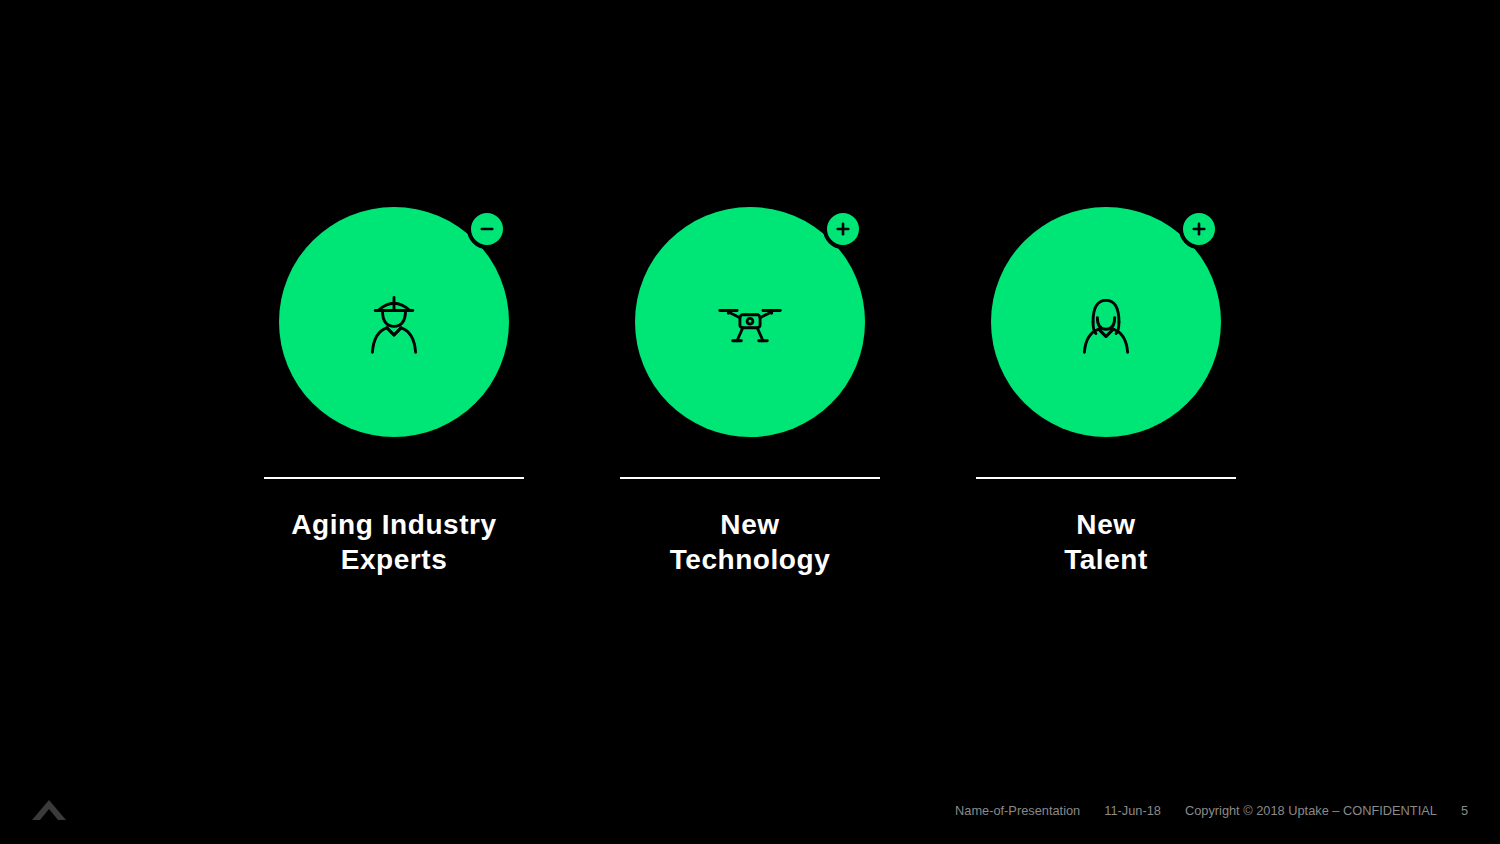Aging Industry
Experts
New
Technology
New
Talent
Name-of-Presentation 11-Jun-18 Copyright © 2018 Uptake – CONFIDENTIAL 5